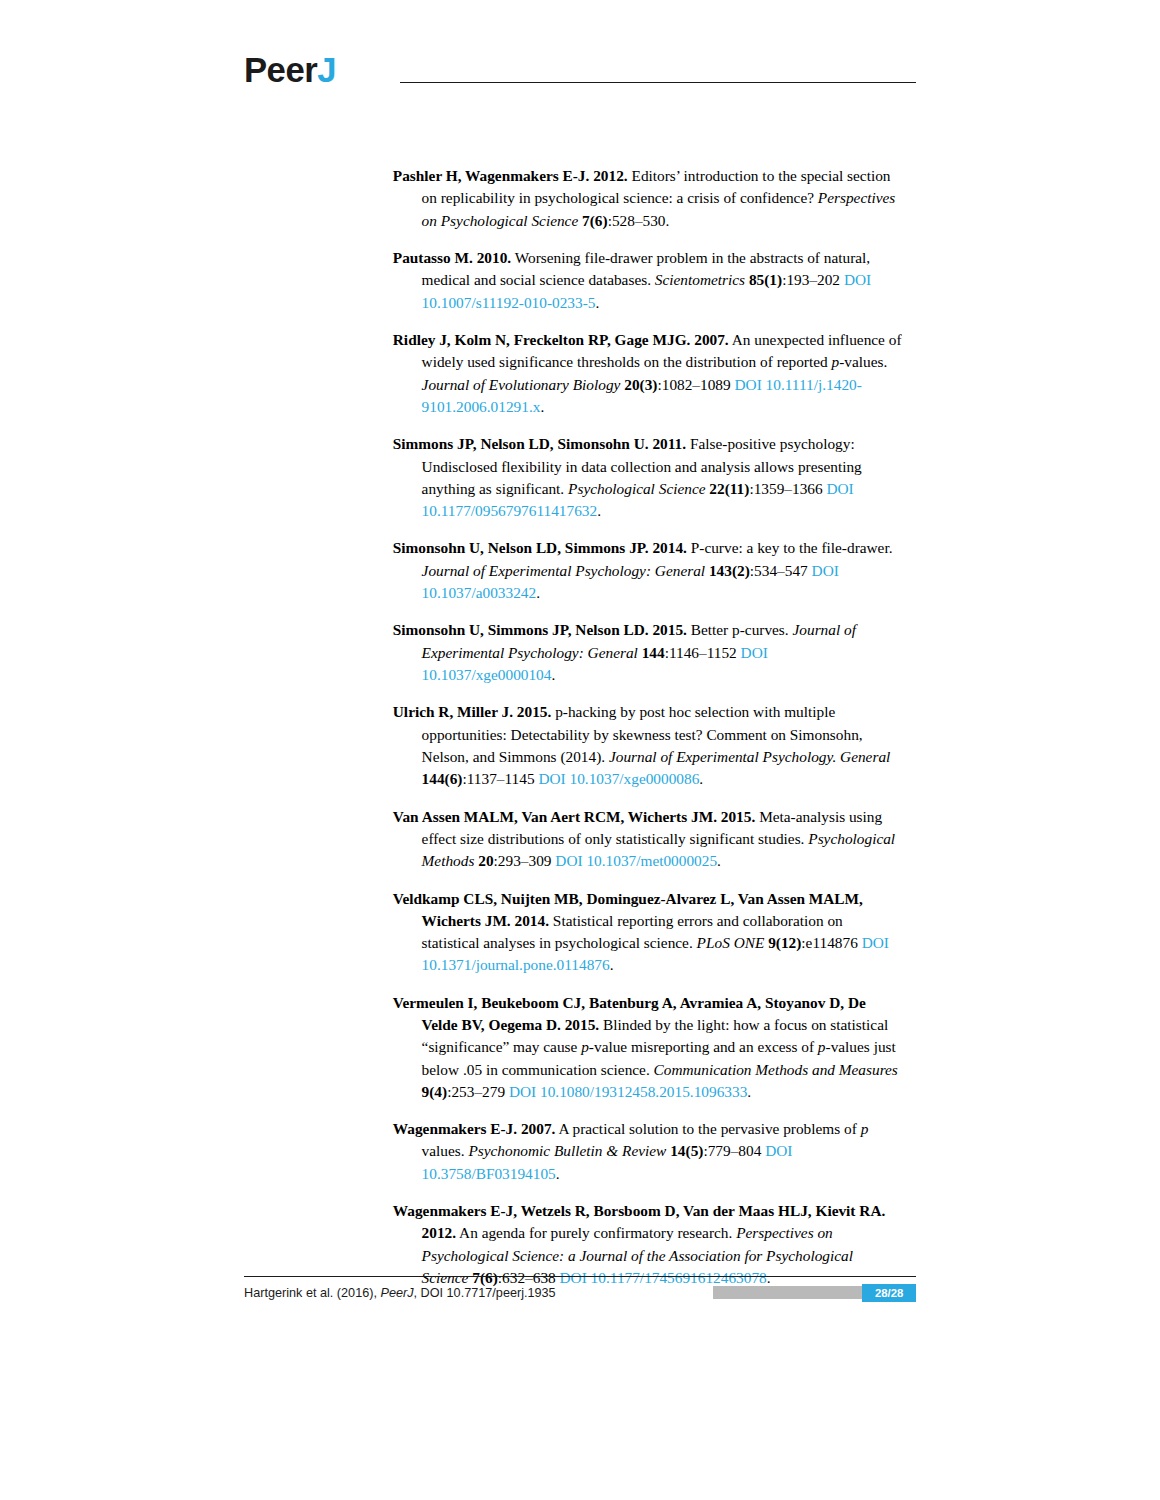PeerJ
Pashler H, Wagenmakers E-J. 2012. Editors’ introduction to the special section on replicability in psychological science: a crisis of confidence? Perspectives on Psychological Science 7(6):528–530.
Pautasso M. 2010. Worsening file-drawer problem in the abstracts of natural, medical and social science databases. Scientometrics 85(1):193–202 DOI 10.1007/s11192-010-0233-5.
Ridley J, Kolm N, Freckelton RP, Gage MJG. 2007. An unexpected influence of widely used significance thresholds on the distribution of reported p-values. Journal of Evolutionary Biology 20(3):1082–1089 DOI 10.1111/j.1420-9101.2006.01291.x.
Simmons JP, Nelson LD, Simonsohn U. 2011. False-positive psychology: Undisclosed flexibility in data collection and analysis allows presenting anything as significant. Psychological Science 22(11):1359–1366 DOI 10.1177/0956797611417632.
Simonsohn U, Nelson LD, Simmons JP. 2014. P-curve: a key to the file-drawer. Journal of Experimental Psychology: General 143(2):534–547 DOI 10.1037/a0033242.
Simonsohn U, Simmons JP, Nelson LD. 2015. Better p-curves. Journal of Experimental Psychology: General 144:1146–1152 DOI 10.1037/xge0000104.
Ulrich R, Miller J. 2015. p-hacking by post hoc selection with multiple opportunities: Detectability by skewness test? Comment on Simonsohn, Nelson, and Simmons (2014). Journal of Experimental Psychology. General 144(6):1137–1145 DOI 10.1037/xge0000086.
Van Assen MALM, Van Aert RCM, Wicherts JM. 2015. Meta-analysis using effect size distributions of only statistically significant studies. Psychological Methods 20:293–309 DOI 10.1037/met0000025.
Veldkamp CLS, Nuijten MB, Dominguez-Alvarez L, Van Assen MALM, Wicherts JM. 2014. Statistical reporting errors and collaboration on statistical analyses in psychological science. PLoS ONE 9(12):e114876 DOI 10.1371/journal.pone.0114876.
Vermeulen I, Beukeboom CJ, Batenburg A, Avramiea A, Stoyanov D, De Velde BV, Oegema D. 2015. Blinded by the light: how a focus on statistical “significance” may cause p-value misreporting and an excess of p-values just below .05 in communication science. Communication Methods and Measures 9(4):253–279 DOI 10.1080/19312458.2015.1096333.
Wagenmakers E-J. 2007. A practical solution to the pervasive problems of p values. Psychonomic Bulletin & Review 14(5):779–804 DOI 10.3758/BF03194105.
Wagenmakers E-J, Wetzels R, Borsboom D, Van der Maas HLJ, Kievit RA. 2012. An agenda for purely confirmatory research. Perspectives on Psychological Science: a Journal of the Association for Psychological Science 7(6):632–638 DOI 10.1177/1745691612463078.
Hartgerink et al. (2016), PeerJ, DOI 10.7717/peerj.1935
28/28